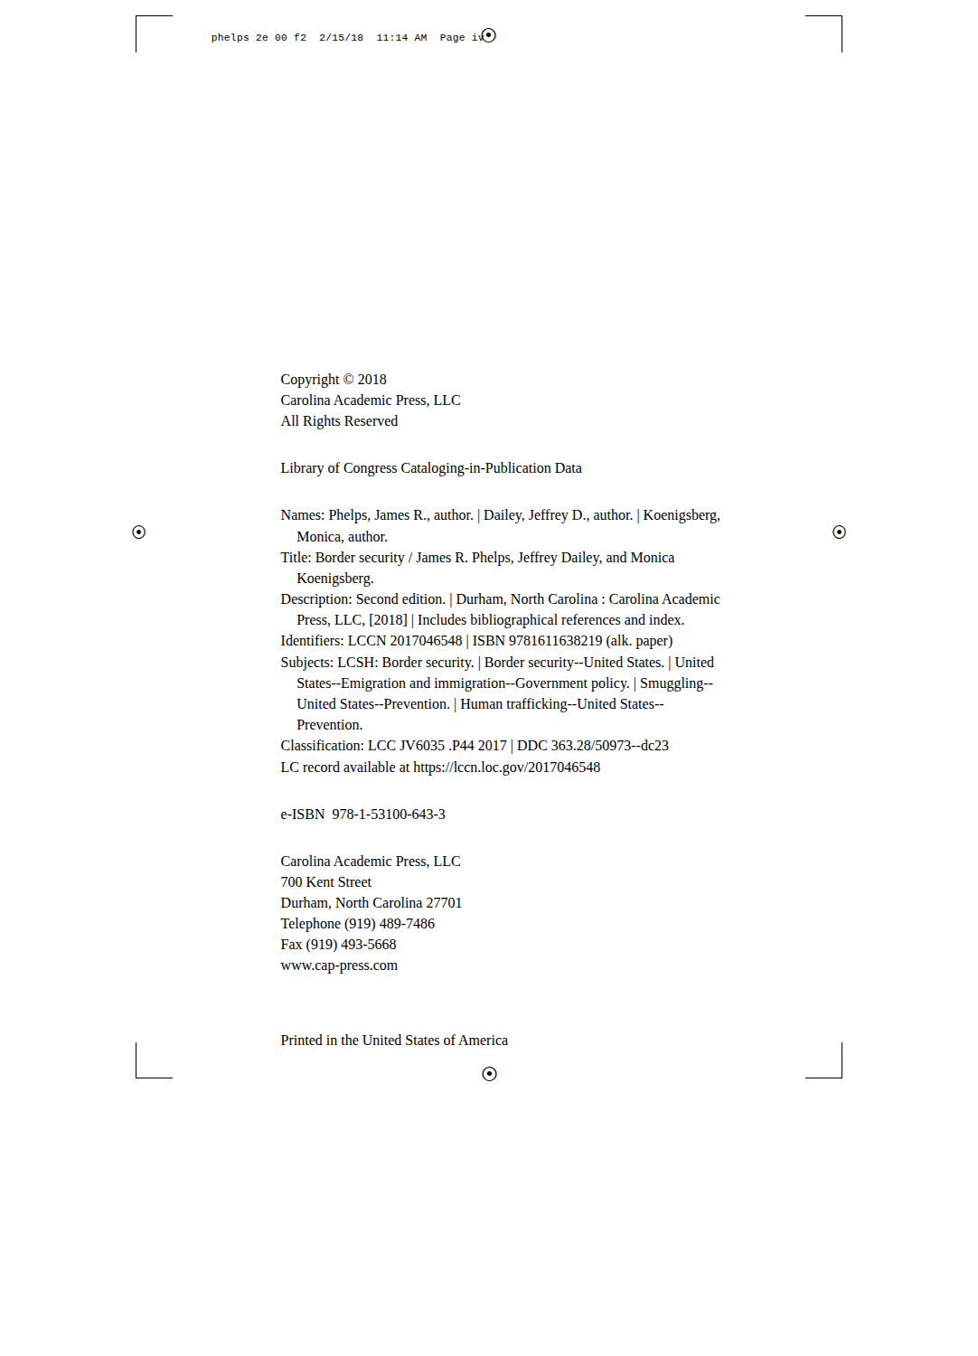phelps 2e 00 f2 2/15/18 11:14 AM Page iv ⦿
⦿ ⦿
Copyright © 2018
Carolina Academic Press, LLC
All Rights Reserved
Library of Congress Cataloging-in-Publication Data
Names: Phelps, James R., author. | Dailey, Jeffrey D., author. | Koenigsberg, Monica, author.
Title: Border security / James R. Phelps, Jeffrey Dailey, and Monica Koenigsberg.
Description: Second edition. | Durham, North Carolina : Carolina Academic Press, LLC, [2018] | Includes bibliographical references and index.
Identifiers: LCCN 2017046548 | ISBN 9781611638219 (alk. paper)
Subjects: LCSH: Border security. | Border security--United States. | United States--Emigration and immigration--Government policy. | Smuggling--United States--Prevention. | Human trafficking--United States--Prevention.
Classification: LCC JV6035 .P44 2017 | DDC 363.28/50973--dc23
LC record available at https://lccn.loc.gov/2017046548
e-ISBN 978-1-53100-643-3
Carolina Academic Press, LLC
700 Kent Street
Durham, North Carolina 27701
Telephone (919) 489-7486
Fax (919) 493-5668
www.cap-press.com
Printed in the United States of America
⦿